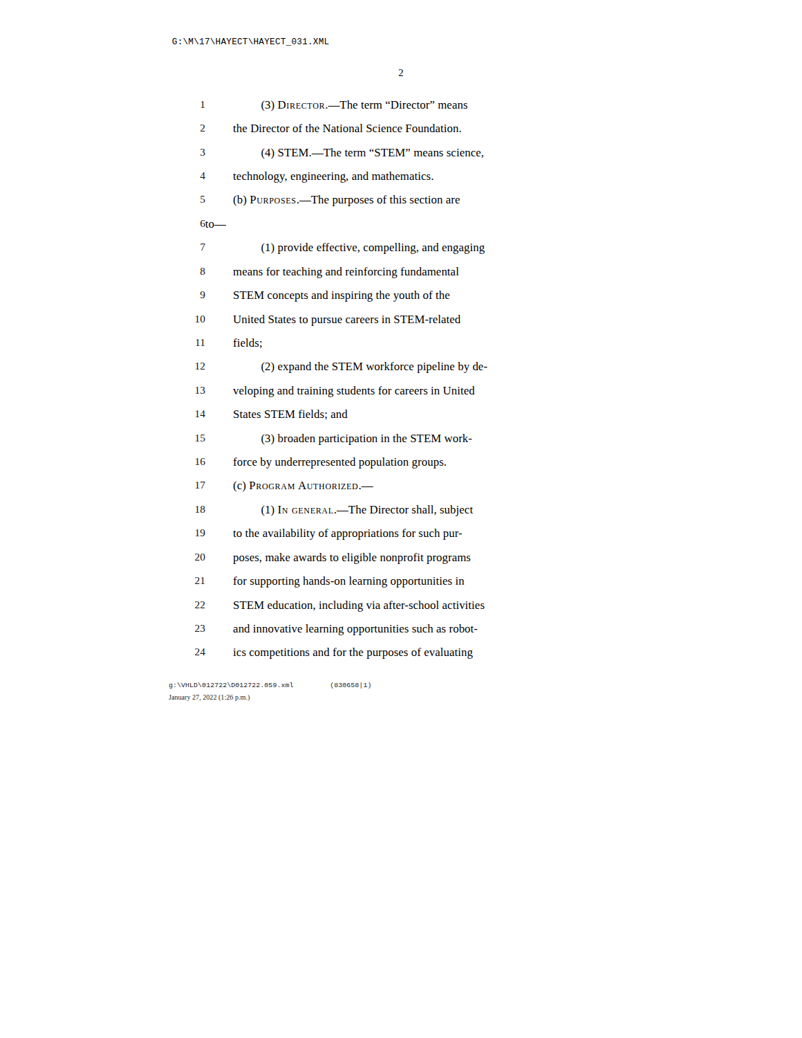G:\M\17\HAYECT\HAYECT_031.XML
2
| 1 | (3) Director .—The term “Director” means |
| 2 | the Director of the National Science Foundation. |
| 3 | (4) STEM.—The term “STEM” means science, |
| 4 | technology, engineering, and mathematics. |
| 5 | (b) Purposes .—The purposes of this section are |
| 6 | to— |
| 7 | (1) provide effective, compelling, and engaging |
| 8 | means for teaching and reinforcing fundamental |
| 9 | STEM concepts and inspiring the youth of the |
| 10 | United States to pursue careers in STEM-related |
| 11 | fields; |
| 12 | (2) expand the STEM workforce pipeline by de- |
| 13 | veloping and training students for careers in United |
| 14 | States STEM fields; and |
| 15 | (3) broaden participation in the STEM work- |
| 16 | force by underrepresented population groups. |
| 17 | (c) Program Authorized .— |
| 18 | (1) In general .—The Director shall, subject |
| 19 | to the availability of appropriations for such pur- |
| 20 | poses, make awards to eligible nonprofit programs |
| 21 | for supporting hands-on learning opportunities in |
| 22 | STEM education, including via after-school activities |
| 23 | and innovative learning opportunities such as robot- |
| 24 | ics competitions and for the purposes of evaluating |
g:\VHLD\012722\D012722.059.xml(830658|1)
January 27, 2022 (1:26 p.m.)